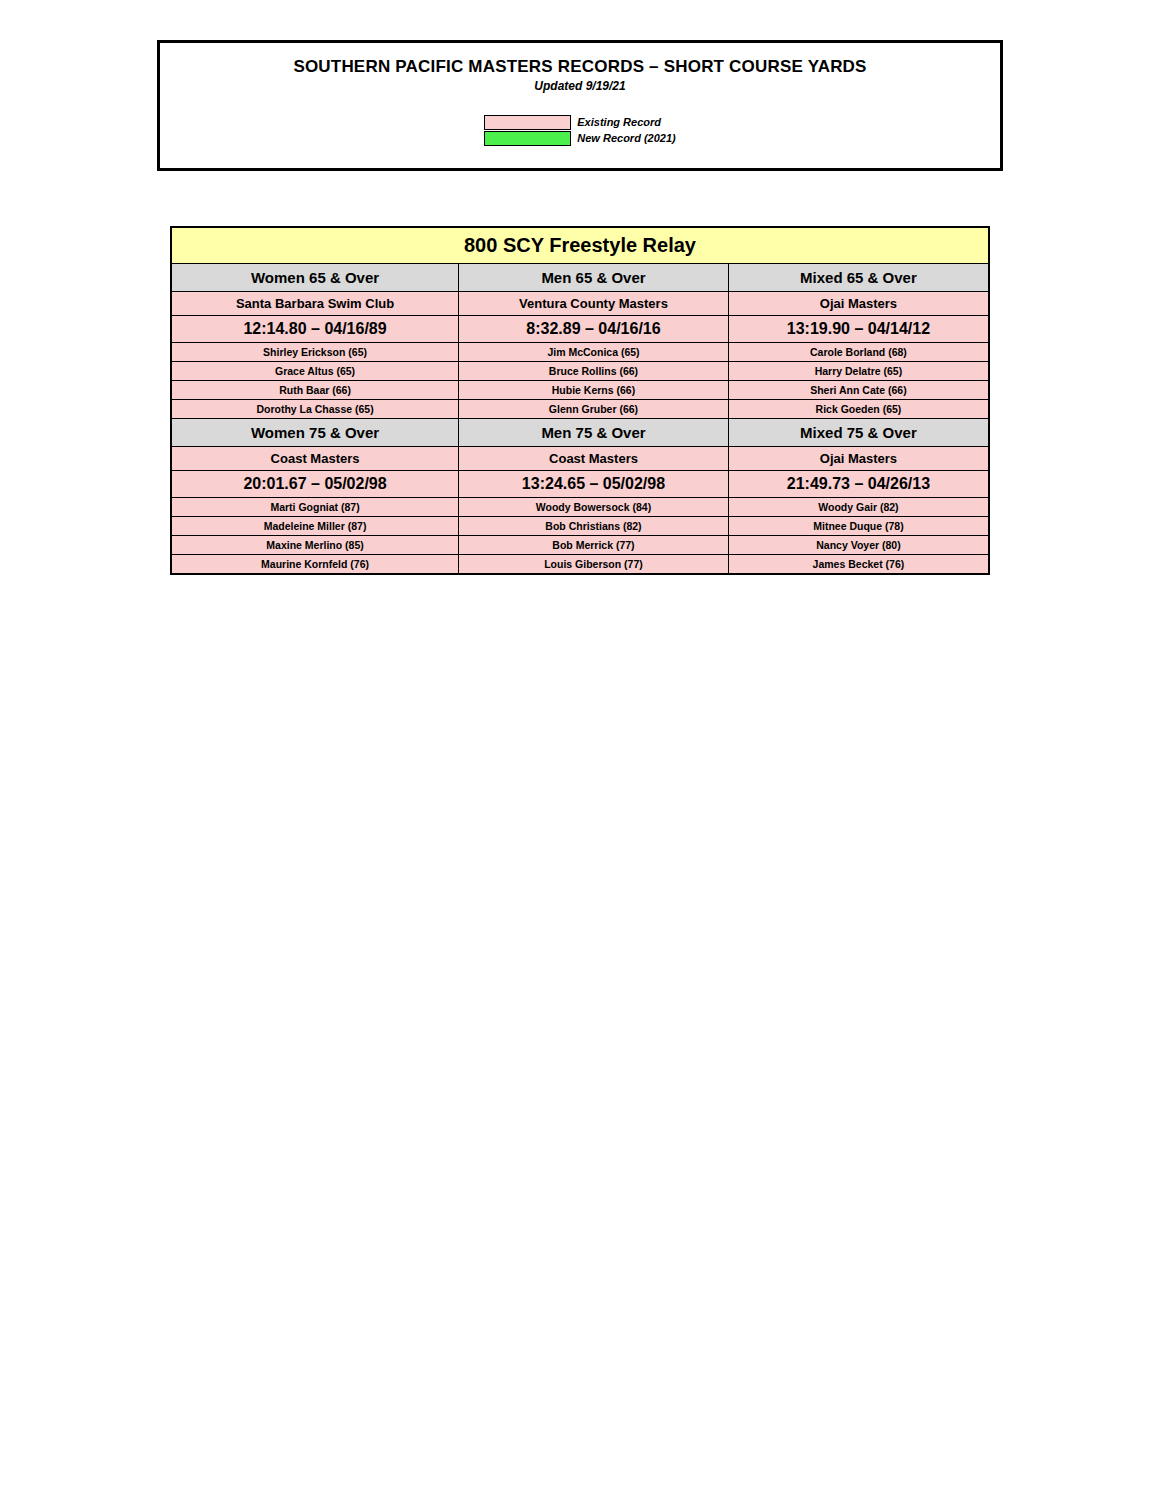SOUTHERN PACIFIC MASTERS RECORDS – SHORT COURSE YARDS
Updated 9/19/21
Existing Record
New Record (2021)
| 800 SCY Freestyle Relay |
| Women 65 & Over | Men 65 & Over | Mixed 65 & Over |
| Santa Barbara Swim Club | Ventura County Masters | Ojai Masters |
| 12:14.80 – 04/16/89 | 8:32.89 – 04/16/16 | 13:19.90 – 04/14/12 |
| Shirley Erickson (65) | Jim McConica (65) | Carole Borland (68) |
| Grace Altus (65) | Bruce Rollins (66) | Harry Delatre (65) |
| Ruth Baar (66) | Hubie Kerns (66) | Sheri Ann Cate (66) |
| Dorothy La Chasse (65) | Glenn Gruber (66) | Rick Goeden (65) |
| Women 75 & Over | Men 75 & Over | Mixed 75 & Over |
| Coast Masters | Coast Masters | Ojai Masters |
| 20:01.67 – 05/02/98 | 13:24.65 – 05/02/98 | 21:49.73 – 04/26/13 |
| Marti Gogniat (87) | Woody Bowersock (84) | Woody Gair (82) |
| Madeleine Miller (87) | Bob Christians (82) | Mitnee Duque (78) |
| Maxine Merlino (85) | Bob Merrick (77) | Nancy Voyer (80) |
| Maurine Kornfeld (76) | Louis Giberson (77) | James Becket (76) |